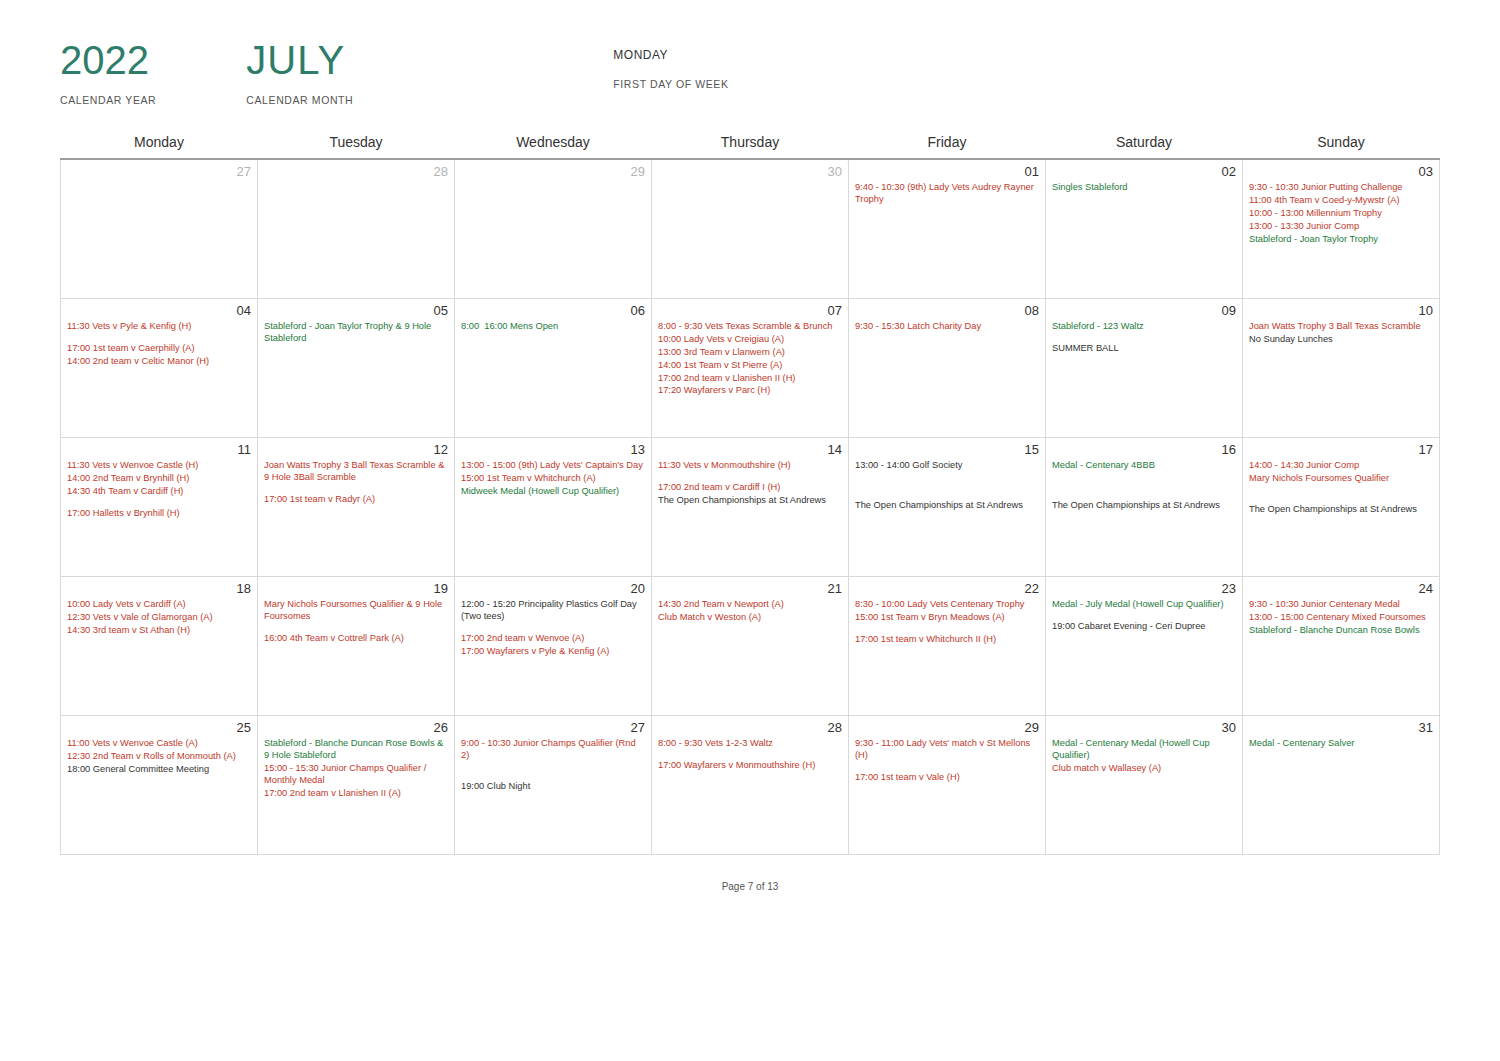2022
Calendar Year
JULY
Calendar Month
MONDAY
First Day of Week
| Monday | Tuesday | Wednesday | Thursday | Friday | Saturday | Sunday |
| --- | --- | --- | --- | --- | --- | --- |
| 27 | 28 | 29 | 30 | 01 9:40 - 10:30 (9th) Lady Vets Audrey Rayner Trophy | 02 Singles Stableford | 03 9:30 - 10:30 Junior Putting Challenge 11:00 4th Team v Coed-y-Mywstr (A) 10:00 - 13:00 Millennium Trophy 13:00 - 13:30 Junior Comp Stableford - Joan Taylor Trophy |
| 04 11:30 Vets v Pyle & Kenfig (H) 17:00 1st team v Caerphilly (A) 14:00 2nd team v Celtic Manor (H) | 05 Stableford - Joan Taylor Trophy & 9 Hole Stableford | 06 8:00 16:00 Mens Open | 07 8:00 - 9:30 Vets Texas Scramble & Brunch 10:00 Lady Vets v Creigiau (A) 13:00 3rd Team v Llanwern (A) 14:00 1st Team v St Pierre (A) 17:00 2nd team v Llanishen II (H) 17:20 Wayfarers v Parc (H) | 08 9:30 - 15:30 Latch Charity Day | 09 Stableford - 123 Waltz SUMMER BALL | 10 Joan Watts Trophy 3 Ball Texas Scramble No Sunday Lunches |
| 11 11:30 Vets v Wenvoe Castle (H) 14:00 2nd Team v Brynhill (H) 14:30 4th Team v Cardiff (H) 17:00 Halletts v Brynhill (H) | 12 Joan Watts Trophy 3 Ball Texas Scramble & 9 Hole 3Ball Scramble 17:00 1st team v Radyr (A) | 13 13:00 - 15:00 (9th) Lady Vets' Captain's Day 15:00 1st Team v Whitchurch (A) Midweek Medal (Howell Cup Qualifier) | 14 11:30 Vets v Monmouthshire (H) 17:00 2nd team v Cardiff I (H) The Open Championships at St Andrews | 15 13:00 - 14:00 Golf Society The Open Championships at St Andrews | 16 Medal - Centenary 4BBB The Open Championships at St Andrews | 17 14:00 - 14:30 Junior Comp Mary Nichols Foursomes Qualifier The Open Championships at St Andrews |
| 18 10:00 Lady Vets v Cardiff (A) 12:30 Vets v Vale of Glamorgan (A) 14:30 3rd team v St Athan (H) | 19 Mary Nichols Foursomes Qualifier & 9 Hole Foursomes 16:00 4th Team v Cottrell Park (A) | 20 12:00 - 15:20 Principality Plastics Golf Day (Two tees) 17:00 2nd team v Wenvoe (A) 17:00 Wayfarers v Pyle & Kenfig (A) | 21 14:30 2nd Team v Newport (A) Club Match v Weston (A) | 22 8:30 - 10:00 Lady Vets Centenary Trophy 15:00 1st Team v Bryn Meadows (A) 17:00 1st team v Whitchurch II (H) | 23 Medal - July Medal (Howell Cup Qualifier) 19:00 Cabaret Evening - Ceri Dupree | 24 9:30 - 10:30 Junior Centenary Medal 13:00 - 15:00 Centenary Mixed Foursomes Stableford - Blanche Duncan Rose Bowls |
| 25 11:00 Vets v Wenvoe Castle (A) 12:30 2nd Team v Rolls of Monmouth (A) 18:00 General Committee Meeting | 26 Stableford - Blanche Duncan Rose Bowls & 9 Hole Stableford 15:00 - 15:30 Junior Champs Qualifier / Monthly Medal 17:00 2nd team v Llanishen II (A) | 27 9:00 - 10:30 Junior Champs Qualifier (Rnd 2) 19:00 Club Night | 28 8:00 - 9:30 Vets 1-2-3 Waltz 17:00 Wayfarers v Monmouthshire (H) | 29 9:30 - 11:00 Lady Vets' match v St Mellons (H) 17:00 1st team v Vale (H) | 30 Medal - Centenary Medal (Howell Cup Qualifier) Club match v Wallasey (A) | 31 Medal - Centenary Salver |
Page 7 of 13